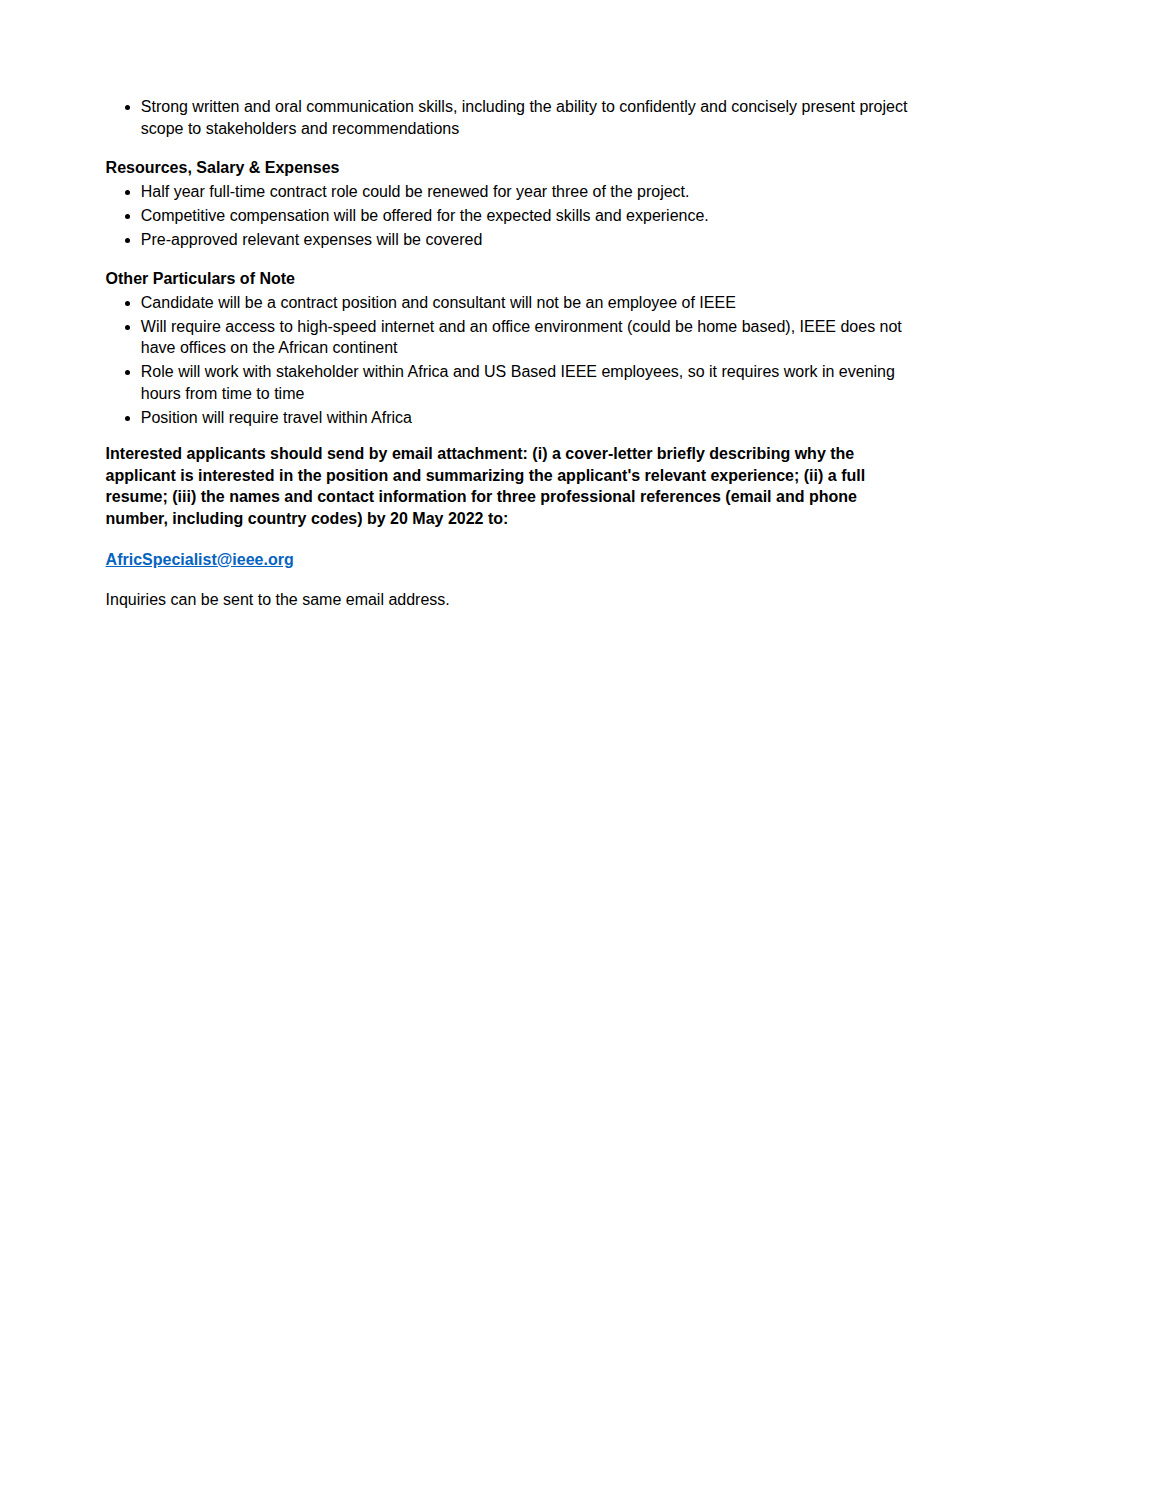Strong written and oral communication skills, including the ability to confidently and concisely present project scope to stakeholders and recommendations
Resources, Salary & Expenses
Half year full-time contract role could be renewed for year three of the project.
Competitive compensation will be offered for the expected skills and experience.
Pre-approved relevant expenses will be covered
Other Particulars of Note
Candidate will be a contract position and consultant will not be an employee of IEEE
Will require access to high-speed internet and an office environment (could be home based), IEEE does not have offices on the African continent
Role will work with stakeholder within Africa and US Based IEEE employees, so it requires work in evening hours from time to time
Position will require travel within Africa
Interested applicants should send by email attachment: (i) a cover-letter briefly describing why the applicant is interested in the position and summarizing the applicant's relevant experience; (ii) a full resume; (iii) the names and contact information for three professional references (email and phone number, including country codes) by 20 May 2022 to:
AfricSpecialist@ieee.org
Inquiries can be sent to the same email address.